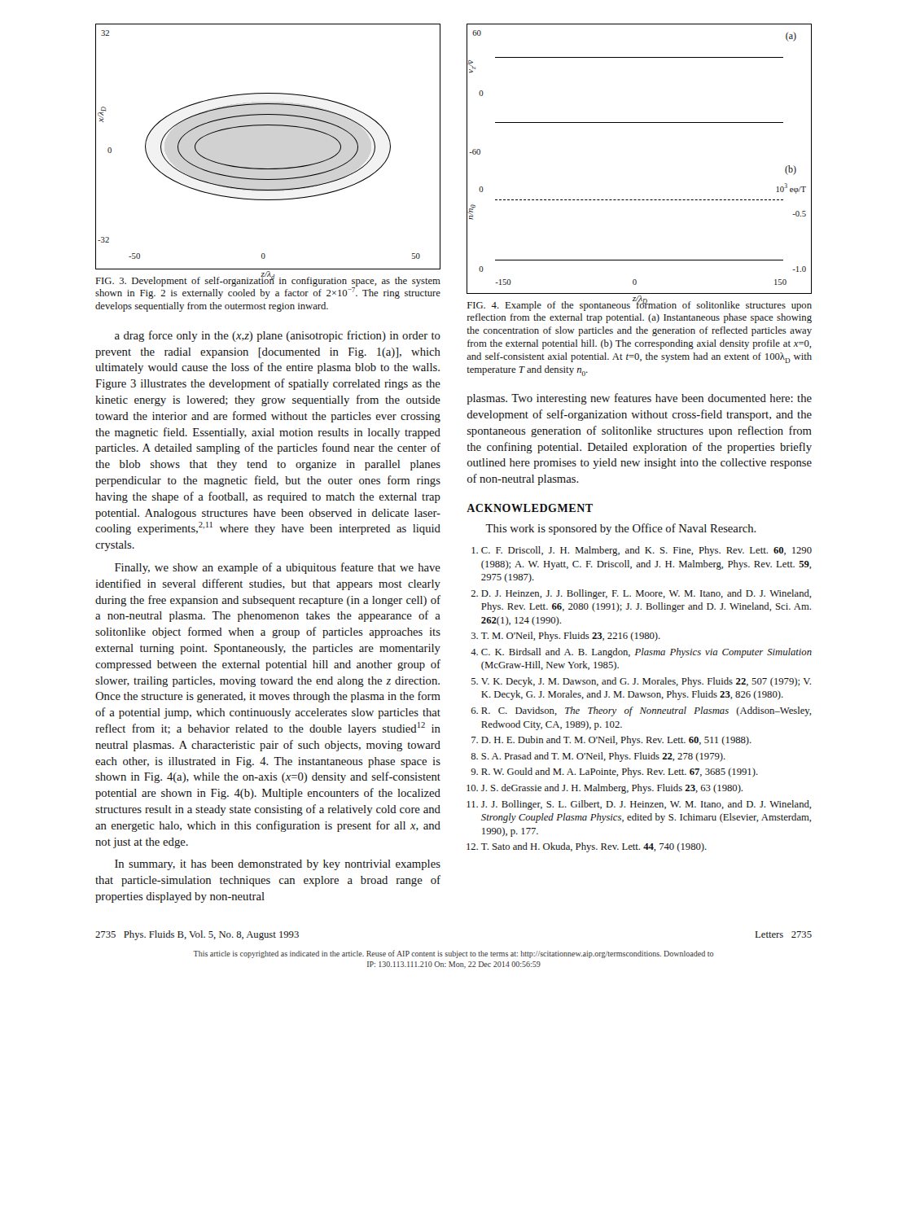32 0 -32 x/λD -50 0 50 z/λd
FIG. 3. Development of self-organization in configuration space, as the system shown in Fig. 2 is externally cooled by a factor of 2×10−7. The ring structure develops sequentially from the outermost region inward.
a drag force only in the (x,z) plane (anisotropic friction) in order to prevent the radial expansion [documented in Fig. 1(a)], which ultimately would cause the loss of the entire plasma blob to the walls. Figure 3 illustrates the development of spatially correlated rings as the kinetic energy is lowered; they grow sequentially from the outside toward the interior and are formed without the particles ever crossing the magnetic field. Essentially, axial motion results in locally trapped particles. A detailed sampling of the particles found near the center of the blob shows that they tend to organize in parallel planes perpendicular to the magnetic field, but the outer ones form rings having the shape of a football, as required to match the external trap potential. Analogous structures have been observed in delicate laser-cooling experiments,2,11 where they have been interpreted as liquid crystals.
Finally, we show an example of a ubiquitous feature that we have identified in several different studies, but that appears most clearly during the free expansion and subsequent recapture (in a longer cell) of a non-neutral plasma. The phenomenon takes the appearance of a solitonlike object formed when a group of particles approaches its external turning point. Spontaneously, the particles are momentarily compressed between the external potential hill and another group of slower, trailing particles, moving toward the end along the z direction. Once the structure is generated, it moves through the plasma in the form of a potential jump, which continuously accelerates slow particles that reflect from it; a behavior related to the double layers studied12 in neutral plasmas. A characteristic pair of such objects, moving toward each other, is illustrated in Fig. 4. The instantaneous phase space is shown in Fig. 4(a), while the on-axis (x=0) density and self-consistent potential are shown in Fig. 4(b). Multiple encounters of the localized structures result in a steady state consisting of a relatively cold core and an energetic halo, which in this configuration is present for all x, and not just at the edge.
In summary, it has been demonstrated by key nontrivial examples that particle-simulation techniques can explore a broad range of properties displayed by non-neutral
(a) (b) 60 0 -60 vz/v̄ 0 0 n/n0 103 eφ/T -0.5 -1.0 -150 0 150 z/λD
FIG. 4. Example of the spontaneous formation of solitonlike structures upon reflection from the external trap potential. (a) Instantaneous phase space showing the concentration of slow particles and the generation of reflected particles away from the external potential hill. (b) The corresponding axial density profile at x=0, and self-consistent axial potential. At t=0, the system had an extent of 100λD with temperature T and density n0.
plasmas. Two interesting new features have been documented here: the development of self-organization without cross-field transport, and the spontaneous generation of solitonlike structures upon reflection from the confining potential. Detailed exploration of the properties briefly outlined here promises to yield new insight into the collective response of non-neutral plasmas.
Acknowledgment
This work is sponsored by the Office of Naval Research.
C. F. Driscoll, J. H. Malmberg, and K. S. Fine, Phys. Rev. Lett. 60, 1290 (1988); A. W. Hyatt, C. F. Driscoll, and J. H. Malmberg, Phys. Rev. Lett. 59, 2975 (1987).
D. J. Heinzen, J. J. Bollinger, F. L. Moore, W. M. Itano, and D. J. Wineland, Phys. Rev. Lett. 66, 2080 (1991); J. J. Bollinger and D. J. Wineland, Sci. Am. 262(1), 124 (1990).
T. M. O'Neil, Phys. Fluids 23, 2216 (1980).
C. K. Birdsall and A. B. Langdon, Plasma Physics via Computer Simulation (McGraw-Hill, New York, 1985).
V. K. Decyk, J. M. Dawson, and G. J. Morales, Phys. Fluids 22, 507 (1979); V. K. Decyk, G. J. Morales, and J. M. Dawson, Phys. Fluids 23, 826 (1980).
R. C. Davidson, The Theory of Nonneutral Plasmas (Addison–Wesley, Redwood City, CA, 1989), p. 102.
D. H. E. Dubin and T. M. O'Neil, Phys. Rev. Lett. 60, 511 (1988).
S. A. Prasad and T. M. O'Neil, Phys. Fluids 22, 278 (1979).
R. W. Gould and M. A. LaPointe, Phys. Rev. Lett. 67, 3685 (1991).
J. S. deGrassie and J. H. Malmberg, Phys. Fluids 23, 63 (1980).
J. J. Bollinger, S. L. Gilbert, D. J. Heinzen, W. M. Itano, and D. J. Wineland, Strongly Coupled Plasma Physics, edited by S. Ichimaru (Elsevier, Amsterdam, 1990), p. 177.
T. Sato and H. Okuda, Phys. Rev. Lett. 44, 740 (1980).
2735 Phys. Fluids B, Vol. 5, No. 8, August 1993
Letters 2735
This article is copyrighted as indicated in the article. Reuse of AIP content is subject to the terms at: http://scitationnew.aip.org/termsconditions. Downloaded to
IP: 130.113.111.210 On: Mon, 22 Dec 2014 00:56:59